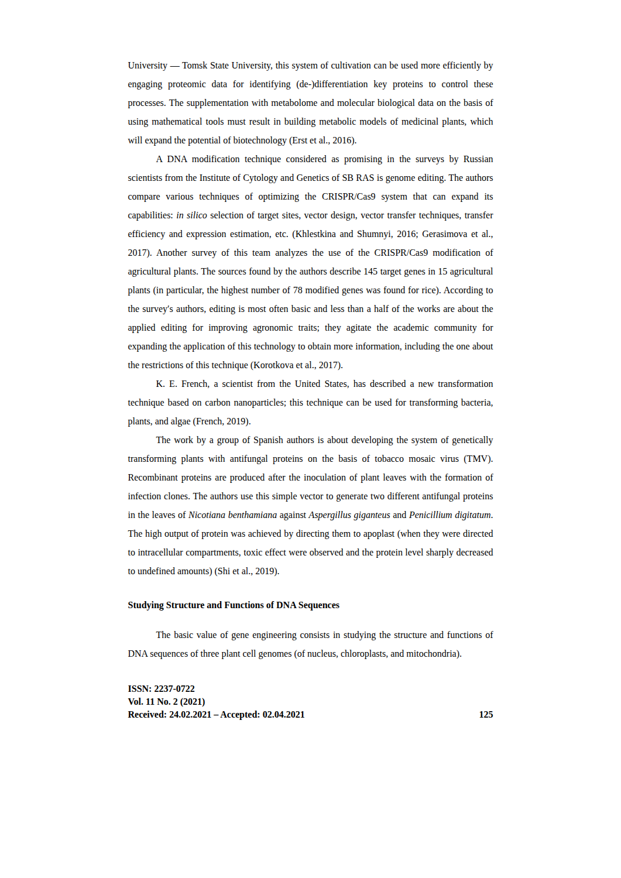University — Tomsk State University, this system of cultivation can be used more efficiently by engaging proteomic data for identifying (de-)differentiation key proteins to control these processes. The supplementation with metabolome and molecular biological data on the basis of using mathematical tools must result in building metabolic models of medicinal plants, which will expand the potential of biotechnology (Erst et al., 2016).
A DNA modification technique considered as promising in the surveys by Russian scientists from the Institute of Cytology and Genetics of SB RAS is genome editing. The authors compare various techniques of optimizing the CRISPR/Cas9 system that can expand its capabilities: in silico selection of target sites, vector design, vector transfer techniques, transfer efficiency and expression estimation, etc. (Khlestkina and Shumnyi, 2016; Gerasimova et al., 2017). Another survey of this team analyzes the use of the CRISPR/Cas9 modification of agricultural plants. The sources found by the authors describe 145 target genes in 15 agricultural plants (in particular, the highest number of 78 modified genes was found for rice). According to the survey′s authors, editing is most often basic and less than a half of the works are about the applied editing for improving agronomic traits; they agitate the academic community for expanding the application of this technology to obtain more information, including the one about the restrictions of this technique (Korotkova et al., 2017).
K. E. French, a scientist from the United States, has described a new transformation technique based on carbon nanoparticles; this technique can be used for transforming bacteria, plants, and algae (French, 2019).
The work by a group of Spanish authors is about developing the system of genetically transforming plants with antifungal proteins on the basis of tobacco mosaic virus (TMV). Recombinant proteins are produced after the inoculation of plant leaves with the formation of infection clones. The authors use this simple vector to generate two different antifungal proteins in the leaves of Nicotiana benthamiana against Aspergillus giganteus and Penicillium digitatum. The high output of protein was achieved by directing them to apoplast (when they were directed to intracellular compartments, toxic effect were observed and the protein level sharply decreased to undefined amounts) (Shi et al., 2019).
Studying Structure and Functions of DNA Sequences
The basic value of gene engineering consists in studying the structure and functions of DNA sequences of three plant cell genomes (of nucleus, chloroplasts, and mitochondria).
ISSN: 2237-0722
Vol. 11 No. 2 (2021)
Received: 24.02.2021 – Accepted: 02.04.2021
125